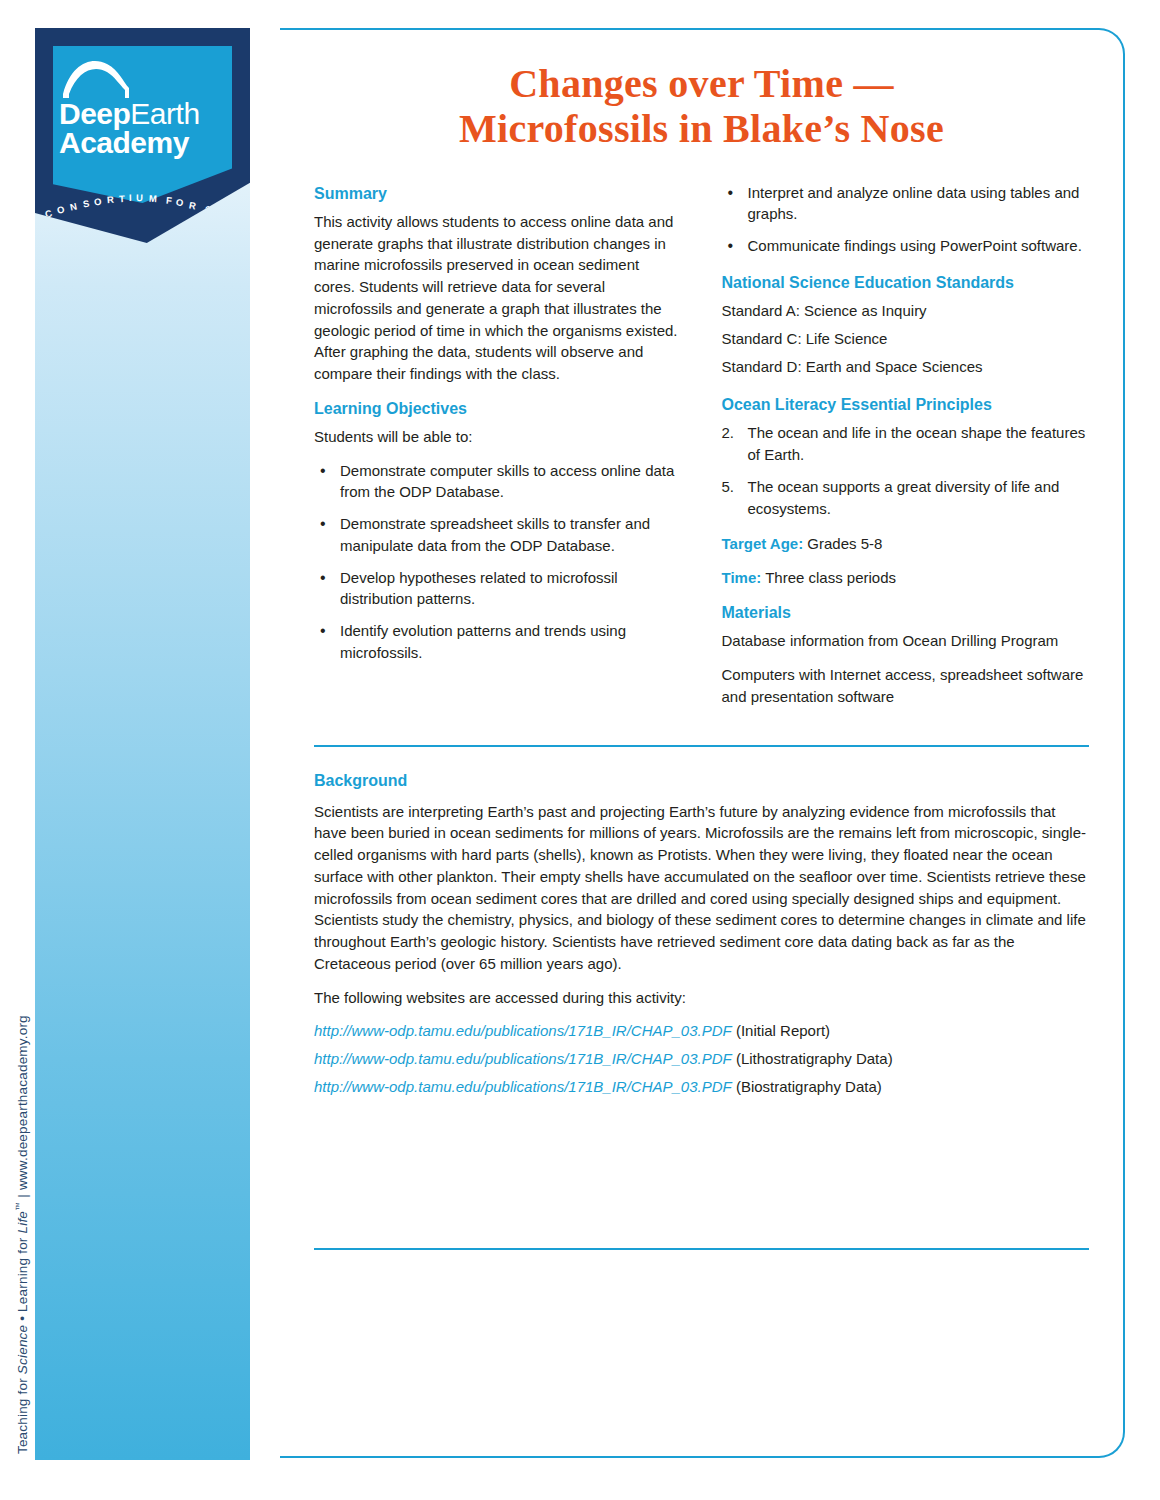Teaching for Science • Learning for Life™ | www.deepearthacademy.org
DeepEarth
Academy
C O N S O R T I U M F O R O C E A N
Changes over Time —
Microfossils in Blake’s Nose
Summary
This activity allows students to access online data and generate graphs that illustrate distribution changes in marine microfossils preserved in ocean sediment cores. Students will retrieve data for several microfossils and generate a graph that illustrates the geologic period of time in which the organisms existed. After graphing the data, students will observe and compare their findings with the class.
Learning Objectives
Students will be able to:
Demonstrate computer skills to access online data from the ODP Database.
Demonstrate spreadsheet skills to transfer and manipulate data from the ODP Database.
Develop hypotheses related to microfossil distribution patterns.
Identify evolution patterns and trends using microfossils.
Interpret and analyze online data using tables and graphs.
Communicate findings using PowerPoint software.
National Science Education Standards
Standard A: Science as Inquiry
Standard C: Life Science
Standard D: Earth and Space Sciences
Ocean Literacy Essential Principles
2. The ocean and life in the ocean shape the features of Earth.
5. The ocean supports a great diversity of life and ecosystems.
Target Age: Grades 5-8
Time: Three class periods
Materials
Database information from Ocean Drilling Program
Computers with Internet access, spreadsheet software and presentation software
Background
Scientists are interpreting Earth’s past and projecting Earth’s future by analyzing evidence from microfossils that have been buried in ocean sediments for millions of years. Microfossils are the remains left from microscopic, single-celled organisms with hard parts (shells), known as Protists. When they were living, they floated near the ocean surface with other plankton. Their empty shells have accumulated on the seafloor over time. Scientists retrieve these microfossils from ocean sediment cores that are drilled and cored using specially designed ships and equipment. Scientists study the chemistry, physics, and biology of these sediment cores to determine changes in climate and life throughout Earth’s geologic history. Scientists have retrieved sediment core data dating back as far as the Cretaceous period (over 65 million years ago).
The following websites are accessed during this activity:
http://www-odp.tamu.edu/publications/171B_IR/CHAP_03.PDF (Initial Report)
http://www-odp.tamu.edu/publications/171B_IR/CHAP_03.PDF (Lithostratigraphy Data)
http://www-odp.tamu.edu/publications/171B_IR/CHAP_03.PDF (Biostratigraphy Data)